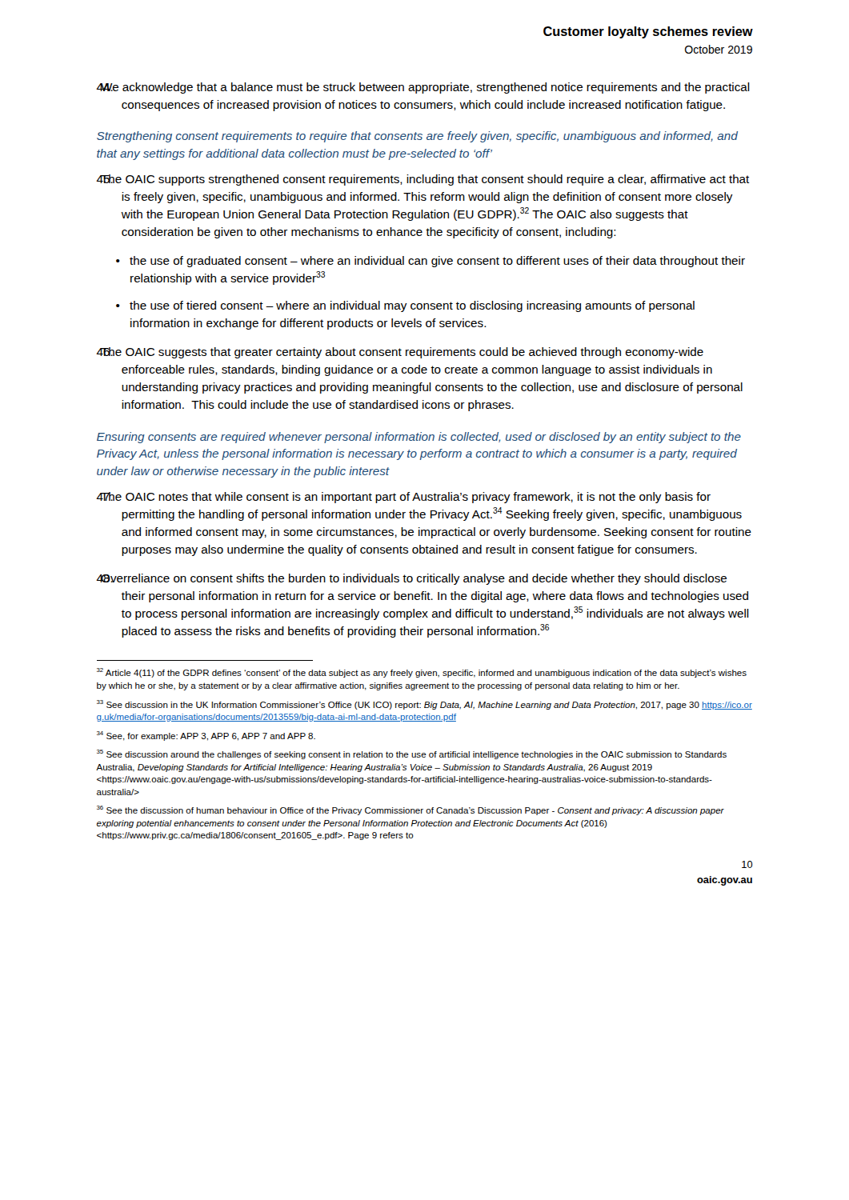Customer loyalty schemes review
October 2019
44. We acknowledge that a balance must be struck between appropriate, strengthened notice requirements and the practical consequences of increased provision of notices to consumers, which could include increased notification fatigue.
Strengthening consent requirements to require that consents are freely given, specific, unambiguous and informed, and that any settings for additional data collection must be pre-selected to ‘off’
45. The OAIC supports strengthened consent requirements, including that consent should require a clear, affirmative act that is freely given, specific, unambiguous and informed. This reform would align the definition of consent more closely with the European Union General Data Protection Regulation (EU GDPR).32 The OAIC also suggests that consideration be given to other mechanisms to enhance the specificity of consent, including:
the use of graduated consent – where an individual can give consent to different uses of their data throughout their relationship with a service provider33
the use of tiered consent – where an individual may consent to disclosing increasing amounts of personal information in exchange for different products or levels of services.
46. The OAIC suggests that greater certainty about consent requirements could be achieved through economy-wide enforceable rules, standards, binding guidance or a code to create a common language to assist individuals in understanding privacy practices and providing meaningful consents to the collection, use and disclosure of personal information. This could include the use of standardised icons or phrases.
Ensuring consents are required whenever personal information is collected, used or disclosed by an entity subject to the Privacy Act, unless the personal information is necessary to perform a contract to which a consumer is a party, required under law or otherwise necessary in the public interest
47. The OAIC notes that while consent is an important part of Australia’s privacy framework, it is not the only basis for permitting the handling of personal information under the Privacy Act.34 Seeking freely given, specific, unambiguous and informed consent may, in some circumstances, be impractical or overly burdensome. Seeking consent for routine purposes may also undermine the quality of consents obtained and result in consent fatigue for consumers.
48. Overreliance on consent shifts the burden to individuals to critically analyse and decide whether they should disclose their personal information in return for a service or benefit. In the digital age, where data flows and technologies used to process personal information are increasingly complex and difficult to understand,35 individuals are not always well placed to assess the risks and benefits of providing their personal information.36
32 Article 4(11) of the GDPR defines ‘consent’ of the data subject as any freely given, specific, informed and unambiguous indication of the data subject’s wishes by which he or she, by a statement or by a clear affirmative action, signifies agreement to the processing of personal data relating to him or her.
33 See discussion in the UK Information Commissioner’s Office (UK ICO) report: Big Data, AI, Machine Learning and Data Protection, 2017, page 30 https://ico.org.uk/media/for-organisations/documents/2013559/big-data-ai-ml-and-data-protection.pdf
34 See, for example: APP 3, APP 6, APP 7 and APP 8.
35 See discussion around the challenges of seeking consent in relation to the use of artificial intelligence technologies in the OAIC submission to Standards Australia, Developing Standards for Artificial Intelligence: Hearing Australia’s Voice – Submission to Standards Australia, 26 August 2019 <https://www.oaic.gov.au/engage-with-us/submissions/developing-standards-for-artificial-intelligence-hearing-australias-voice-submission-to-standards-australia/>
36 See the discussion of human behaviour in Office of the Privacy Commissioner of Canada’s Discussion Paper - Consent and privacy: A discussion paper exploring potential enhancements to consent under the Personal Information Protection and Electronic Documents Act (2016) <https://www.priv.gc.ca/media/1806/consent_201605_e.pdf>. Page 9 refers to
10 oaic.gov.au